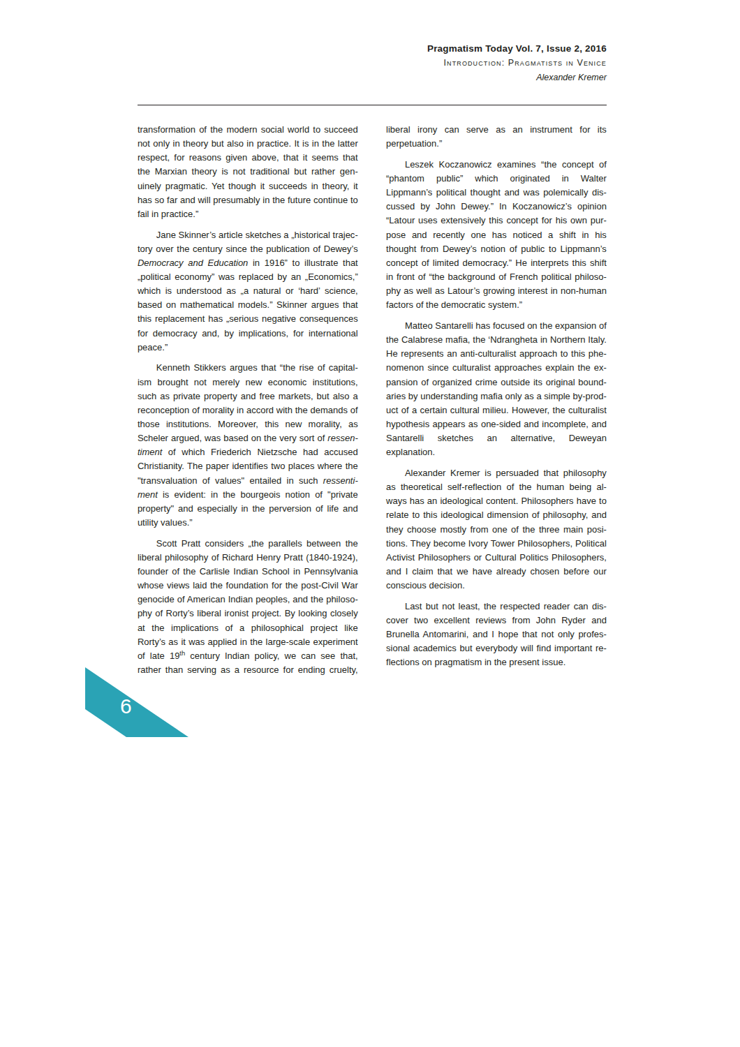Pragmatism Today Vol. 7, Issue 2, 2016
Introduction: Pragmatists in Venice
Alexander Kremer
transformation of the modern social world to succeed not only in theory but also in practice. It is in the latter respect, for reasons given above, that it seems that the Marxian theory is not traditional but rather genuinely pragmatic. Yet though it succeeds in theory, it has so far and will presumably in the future continue to fail in practice.”
Jane Skinner’s article sketches a „historical trajectory over the century since the publication of Dewey’s Democracy and Education in 1916” to illustrate that „political economy” was replaced by an „Economics,” which is understood as „a natural or ‘hard’ science, based on mathematical models.” Skinner argues that this replacement has „serious negative consequences for democracy and, by implications, for international peace.”
Kenneth Stikkers argues that “the rise of capitalism brought not merely new economic institutions, such as private property and free markets, but also a reconception of morality in accord with the demands of those institutions. Moreover, this new morality, as Scheler argued, was based on the very sort of ressentiment of which Friederich Nietzsche had accused Christianity. The paper identifies two places where the "transvaluation of values" entailed in such ressentiment is evident: in the bourgeois notion of "private property" and especially in the perversion of life and utility values.”
Scott Pratt considers „the parallels between the liberal philosophy of Richard Henry Pratt (1840-1924), founder of the Carlisle Indian School in Pennsylvania whose views laid the foundation for the post-Civil War genocide of American Indian peoples, and the philosophy of Rorty’s liberal ironist project. By looking closely at the implications of a philosophical project like Rorty’s as it was applied in the large-scale experiment of late 19th century Indian policy, we can see that, rather than serving as a resource for ending cruelty, liberal irony can serve as an instrument for its perpetuation.”
Leszek Koczanowicz examines “the concept of “phantom public” which originated in Walter Lippmann’s political thought and was polemically discussed by John Dewey.” In Koczanowicz’s opinion “Latour uses extensively this concept for his own purpose and recently one has noticed a shift in his thought from Dewey’s notion of public to Lippmann’s concept of limited democracy.” He interprets this shift in front of “the background of French political philosophy as well as Latour’s growing interest in non-human factors of the democratic system.”
Matteo Santarelli has focused on the expansion of the Calabrese mafia, the ‘Ndrangheta in Northern Italy. He represents an anti-culturalist approach to this phenomenon since culturalist approaches explain the expansion of organized crime outside its original boundaries by understanding mafia only as a simple by-product of a certain cultural milieu. However, the culturalist hypothesis appears as one-sided and incomplete, and Santarelli sketches an alternative, Deweyan explanation.
Alexander Kremer is persuaded that philosophy as theoretical self-reflection of the human being always has an ideological content. Philosophers have to relate to this ideological dimension of philosophy, and they choose mostly from one of the three main positions. They become Ivory Tower Philosophers, Political Activist Philosophers or Cultural Politics Philosophers, and I claim that we have already chosen before our conscious decision.
Last but not least, the respected reader can discover two excellent reviews from John Ryder and Brunella Antomarini, and I hope that not only professional academics but everybody will find important reflections on pragmatism in the present issue.
6